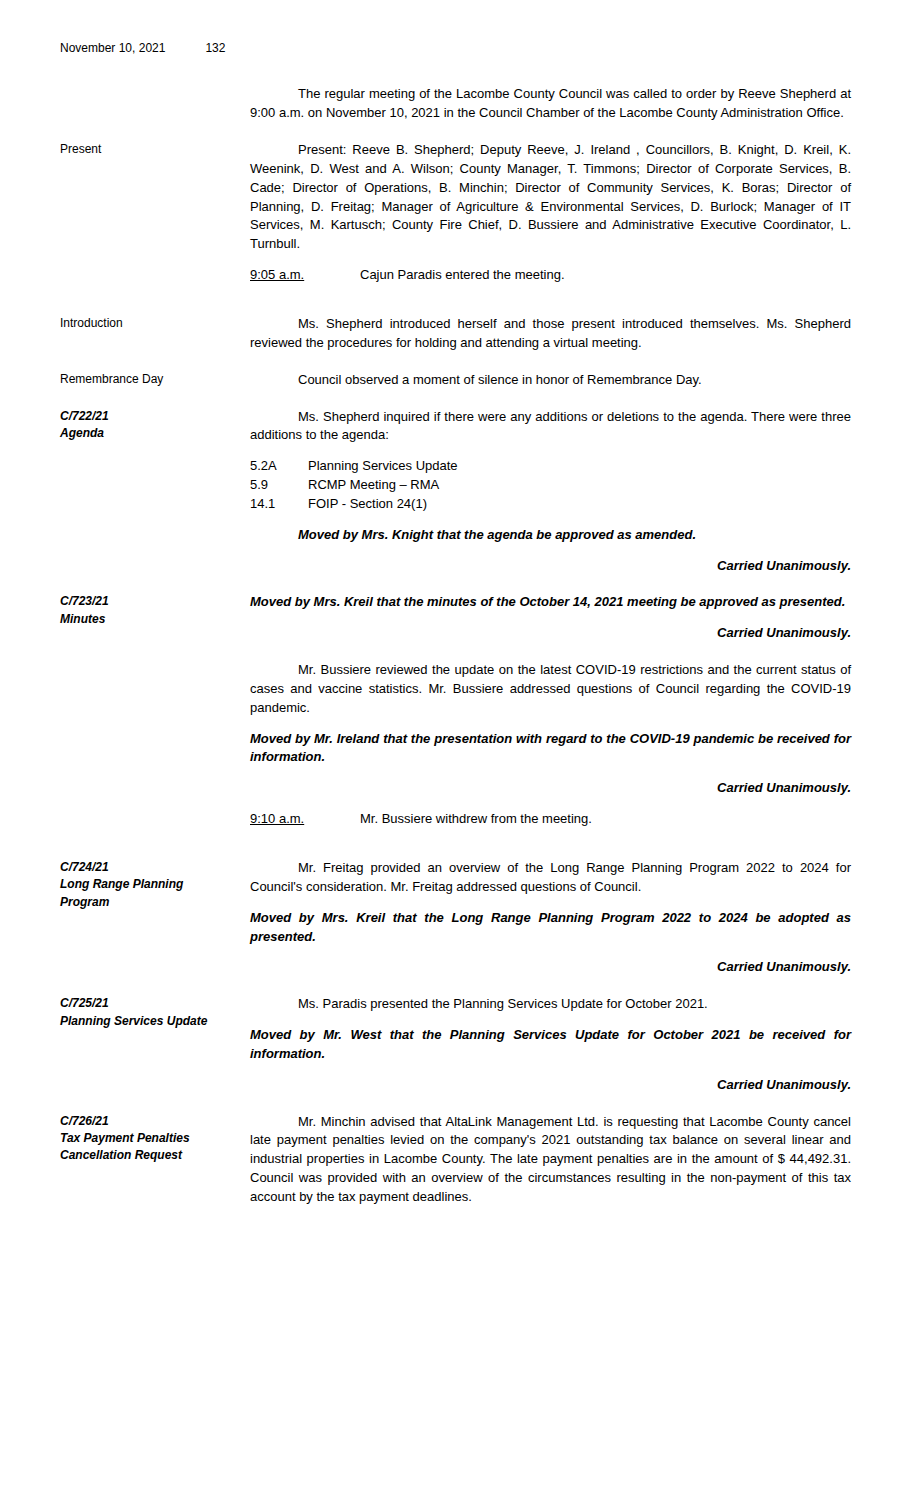November 10, 2021132
The regular meeting of the Lacombe County Council was called to order by Reeve Shepherd at 9:00 a.m. on November 10, 2021 in the Council Chamber of the Lacombe County Administration Office.
Present
Present: Reeve B. Shepherd; Deputy Reeve, J. Ireland , Councillors, B. Knight, D. Kreil, K. Weenink, D. West and A. Wilson; County Manager, T. Timmons; Director of Corporate Services, B. Cade; Director of Operations, B. Minchin; Director of Community Services, K. Boras; Director of Planning, D. Freitag; Manager of Agriculture & Environmental Services, D. Burlock; Manager of IT Services, M. Kartusch; County Fire Chief, D. Bussiere and Administrative Executive Coordinator, L. Turnbull.
9:05 a.m.
Cajun Paradis entered the meeting.
Introduction
Ms. Shepherd introduced herself and those present introduced themselves. Ms. Shepherd reviewed the procedures for holding and attending a virtual meeting.
Remembrance Day
Council observed a moment of silence in honor of Remembrance Day.
C/722/21
Agenda
Ms. Shepherd inquired if there were any additions or deletions to the agenda. There were three additions to the agenda:
5.2APlanning Services Update
5.9 RCMP Meeting – RMA
14.1 FOIP - Section 24(1)
Moved by Mrs. Knight that the agenda be approved as amended.
Carried Unanimously.
C/723/21
Minutes
Moved by Mrs. Kreil that the minutes of the October 14, 2021 meeting be approved as presented.
Carried Unanimously.
Mr. Bussiere reviewed the update on the latest COVID-19 restrictions and the current status of cases and vaccine statistics. Mr. Bussiere addressed questions of Council regarding the COVID-19 pandemic.
Moved by Mr. Ireland that the presentation with regard to the COVID-19 pandemic be received for information.
Carried Unanimously.
9:10 a.m.
Mr. Bussiere withdrew from the meeting.
C/724/21
Long Range Planning Program
Mr. Freitag provided an overview of the Long Range Planning Program 2022 to 2024 for Council's consideration. Mr. Freitag addressed questions of Council.
Moved by Mrs. Kreil that the Long Range Planning Program 2022 to 2024 be adopted as presented.
Carried Unanimously.
C/725/21
Planning Services Update
Ms. Paradis presented the Planning Services Update for October 2021.
Moved by Mr. West that the Planning Services Update for October 2021 be received for information.
Carried Unanimously.
C/726/21
Tax Payment Penalties Cancellation Request
Mr. Minchin advised that AltaLink Management Ltd. is requesting that Lacombe County cancel late payment penalties levied on the company's 2021 outstanding tax balance on several linear and industrial properties in Lacombe County. The late payment penalties are in the amount of $ 44,492.31. Council was provided with an overview of the circumstances resulting in the non-payment of this tax account by the tax payment deadlines.